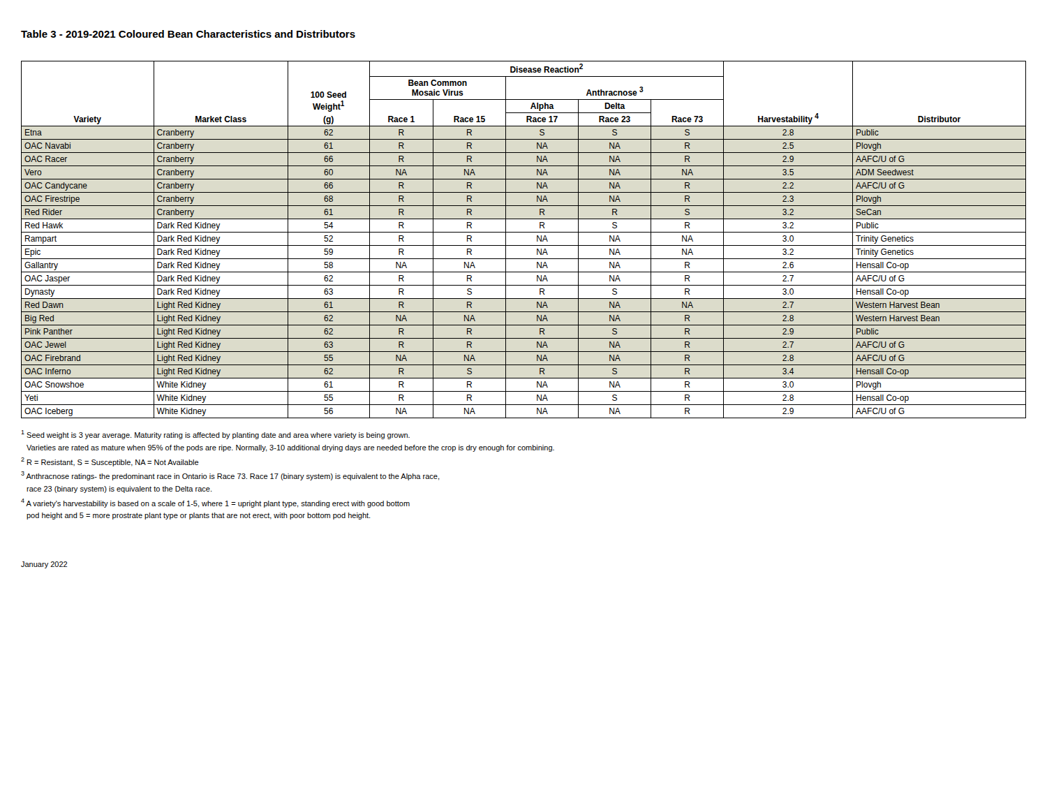Table 3 - 2019-2021 Coloured Bean Characteristics and Distributors
| Variety | Market Class | 100 Seed Weight 1 | Disease Reaction 2 | Harvestability 4 | Distributor |
| --- | --- | --- | --- | --- | --- |
| Bean Common Mosaic Virus | Anthracnose 3 |
| Race 1 | Race 15 | Alpha | Delta | Race 73 |
| (g) | Race 17 | Race 23 |
| Etna | Cranberry | 62 | R | R | S | S | S | 2.8 | Public |
| OAC Navabi | Cranberry | 61 | R | R | NA | NA | R | 2.5 | Plovgh |
| OAC Racer | Cranberry | 66 | R | R | NA | NA | R | 2.9 | AAFC/U of G |
| Vero | Cranberry | 60 | NA | NA | NA | NA | NA | 3.5 | ADM Seedwest |
| OAC Candycane | Cranberry | 66 | R | R | NA | NA | R | 2.2 | AAFC/U of G |
| OAC Firestripe | Cranberry | 68 | R | R | NA | NA | R | 2.3 | Plovgh |
| Red Rider | Cranberry | 61 | R | R | R | R | S | 3.2 | SeCan |
| Red Hawk | Dark Red Kidney | 54 | R | R | R | S | R | 3.2 | Public |
| Rampart | Dark Red Kidney | 52 | R | R | NA | NA | NA | 3.0 | Trinity Genetics |
| Epic | Dark Red Kidney | 59 | R | R | NA | NA | NA | 3.2 | Trinity Genetics |
| Gallantry | Dark Red Kidney | 58 | NA | NA | NA | NA | R | 2.6 | Hensall Co-op |
| OAC Jasper | Dark Red Kidney | 62 | R | R | NA | NA | R | 2.7 | AAFC/U of G |
| Dynasty | Dark Red Kidney | 63 | R | S | R | S | R | 3.0 | Hensall Co-op |
| Red Dawn | Light Red Kidney | 61 | R | R | NA | NA | NA | 2.7 | Western Harvest Bean |
| Big Red | Light Red Kidney | 62 | NA | NA | NA | NA | R | 2.8 | Western Harvest Bean |
| Pink Panther | Light Red Kidney | 62 | R | R | R | S | R | 2.9 | Public |
| OAC Jewel | Light Red Kidney | 63 | R | R | NA | NA | R | 2.7 | AAFC/U of G |
| OAC Firebrand | Light Red Kidney | 55 | NA | NA | NA | NA | R | 2.8 | AAFC/U of G |
| OAC Inferno | Light Red Kidney | 62 | R | S | R | S | R | 3.4 | Hensall Co-op |
| OAC Snowshoe | White Kidney | 61 | R | R | NA | NA | R | 3.0 | Plovgh |
| Yeti | White Kidney | 55 | R | R | NA | S | R | 2.8 | Hensall Co-op |
| OAC Iceberg | White Kidney | 56 | NA | NA | NA | NA | R | 2.9 | AAFC/U of G |
1 Seed weight is 3 year average. Maturity rating is affected by planting date and area where variety is being grown.
Varieties are rated as mature when 95% of the pods are ripe. Normally, 3-10 additional drying days are needed before the crop is dry enough for combining.
2 R = Resistant, S = Susceptible, NA = Not Available
3 Anthracnose ratings- the predominant race in Ontario is Race 73. Race 17 (binary system) is equivalent to the Alpha race,
race 23 (binary system) is equivalent to the Delta race.
4 A variety's harvestability is based on a scale of 1-5, where 1 = upright plant type, standing erect with good bottom
pod height and 5 = more prostrate plant type or plants that are not erect, with poor bottom pod height.
January 2022